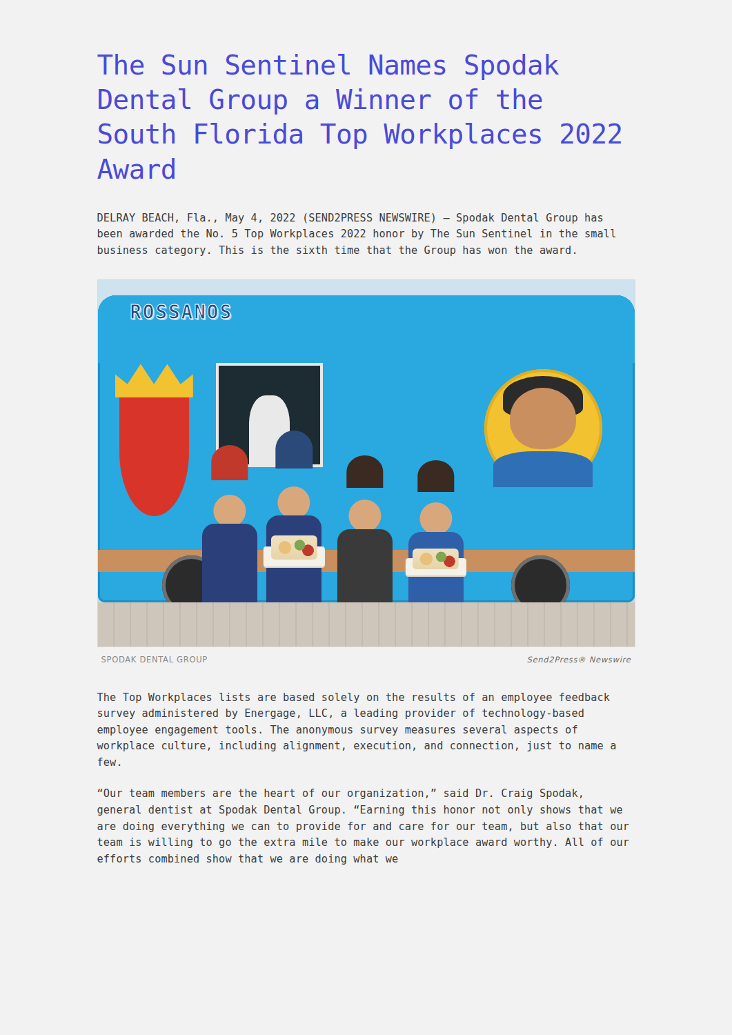The Sun Sentinel Names Spodak Dental Group a Winner of the South Florida Top Workplaces 2022 Award
DELRAY BEACH, Fla., May 4, 2022 (SEND2PRESS NEWSWIRE) — Spodak Dental Group has been awarded the No. 5 Top Workplaces 2022 honor by The Sun Sentinel in the small business category. This is the sixth time that the Group has won the award.
ROSSANOS
Spodak Dental Group Send2Press® Newswire
The Top Workplaces lists are based solely on the results of an employee feedback survey administered by Energage, LLC, a leading provider of technology-based employee engagement tools. The anonymous survey measures several aspects of workplace culture, including alignment, execution, and connection, just to name a few.
“Our team members are the heart of our organization,” said Dr. Craig Spodak, general dentist at Spodak Dental Group. “Earning this honor not only shows that we are doing everything we can to provide for and care for our team, but also that our team is willing to go the extra mile to make our workplace award worthy. All of our efforts combined show that we are doing what we